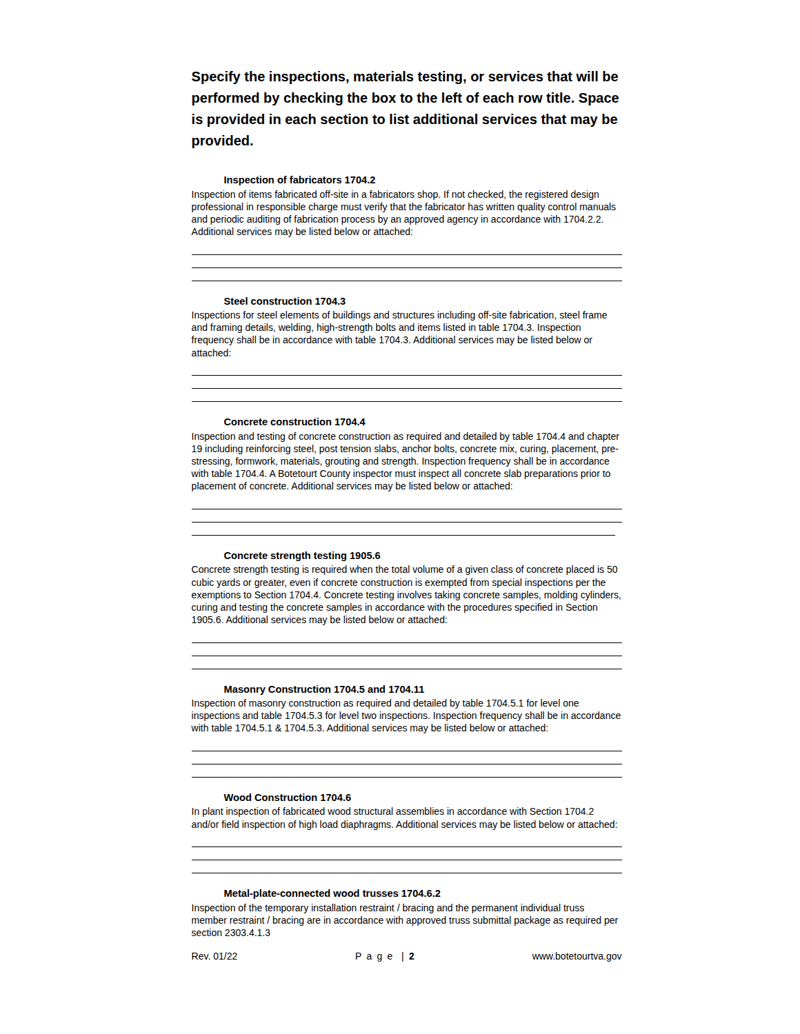Specify the inspections, materials testing, or services that will be performed by checking the box to the left of each row title. Space is provided in each section to list additional services that may be provided.
Inspection of fabricators 1704.2
Inspection of items fabricated off-site in a fabricators shop. If not checked, the registered design professional in responsible charge must verify that the fabricator has written quality control manuals and periodic auditing of fabrication process by an approved agency in accordance with 1704.2.2. Additional services may be listed below or attached:
Steel construction 1704.3
Inspections for steel elements of buildings and structures including off-site fabrication, steel frame and framing details, welding, high-strength bolts and items listed in table 1704.3. Inspection frequency shall be in accordance with table 1704.3. Additional services may be listed below or attached:
Concrete construction 1704.4
Inspection and testing of concrete construction as required and detailed by table 1704.4 and chapter 19 including reinforcing steel, post tension slabs, anchor bolts, concrete mix, curing, placement, pre-stressing, formwork, materials, grouting and strength. Inspection frequency shall be in accordance with table 1704.4. A Botetourt County inspector must inspect all concrete slab preparations prior to placement of concrete. Additional services may be listed below or attached:
Concrete strength testing 1905.6
Concrete strength testing is required when the total volume of a given class of concrete placed is 50 cubic yards or greater, even if concrete construction is exempted from special inspections per the exemptions to Section 1704.4. Concrete testing involves taking concrete samples, molding cylinders, curing and testing the concrete samples in accordance with the procedures specified in Section 1905.6. Additional services may be listed below or attached:
Masonry Construction 1704.5 and 1704.11
Inspection of masonry construction as required and detailed by table 1704.5.1 for level one inspections and table 1704.5.3 for level two inspections. Inspection frequency shall be in accordance with table 1704.5.1 & 1704.5.3. Additional services may be listed below or attached:
Wood Construction 1704.6
In plant inspection of fabricated wood structural assemblies in accordance with Section 1704.2 and/or field inspection of high load diaphragms. Additional services may be listed below or attached:
Metal-plate-connected wood trusses 1704.6.2
Inspection of the temporary installation restraint / bracing and the permanent individual truss member restraint / bracing are in accordance with approved truss submittal package as required per section 2303.4.1.3
Rev. 01/22 P a g e | 2 www.botetourtva.gov